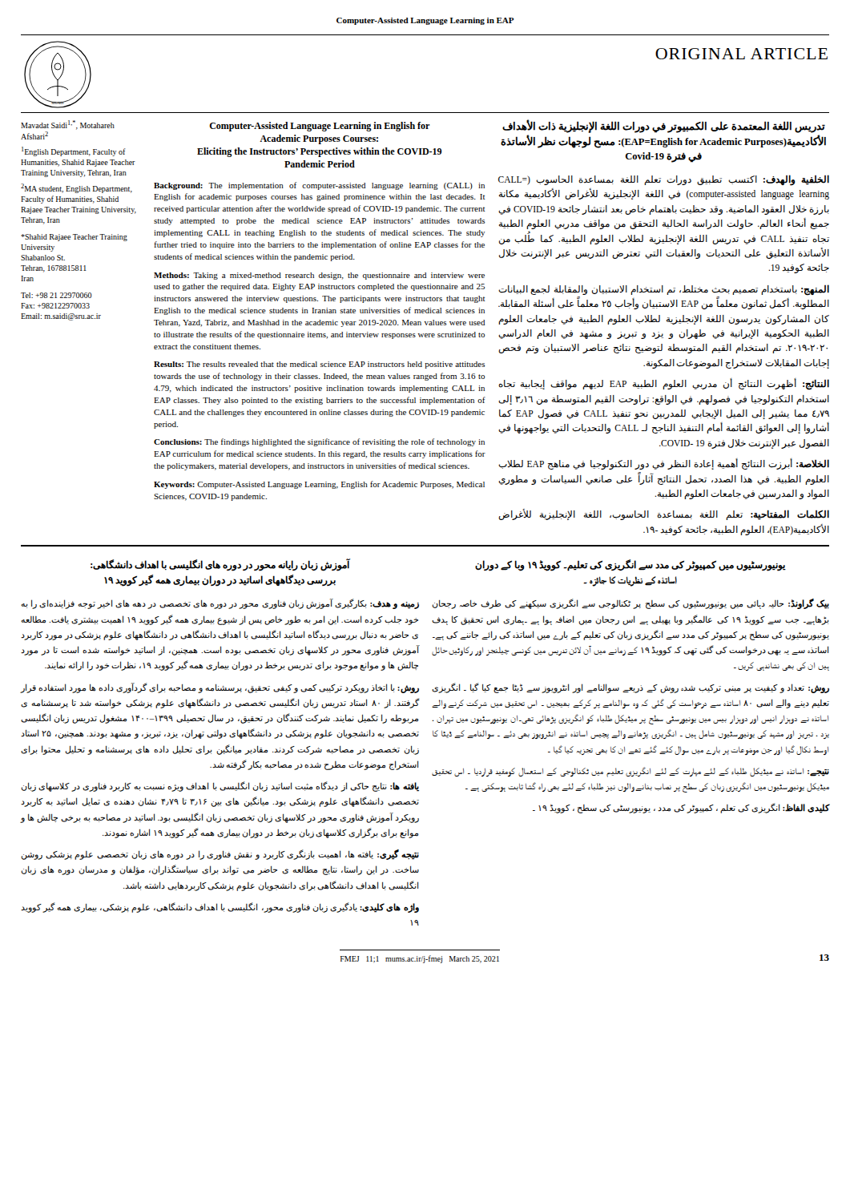Computer-Assisted Language Learning in EAP
MUMS
ORIGINAL ARTICLE
Mavadat Saidi1,*, Motahareh Afshari2
1English Department, Faculty of Humanities, Shahid Rajaee Teacher Training University, Tehran, Iran
2MA student, English Department, Faculty of Humanities, Shahid Rajaee Teacher Training University, Tehran, Iran
*Shahid Rajaee Teacher Training University
Shabanloo St.
Tehran, 1678815811
Iran
Tel: +98 21 22970060
Fax: +982122970033
Email: m.saidi@sru.ac.ir
Computer-Assisted Language Learning in English for
Academic Purposes Courses:
Eliciting the Instructors’ Perspectives within the COVID-19
Pandemic Period
Background: The implementation of computer-assisted language learning (CALL) in English for academic purposes courses has gained prominence within the last decades. It received particular attention after the worldwide spread of COVID-19 pandemic. The current study attempted to probe the medical science EAP instructors’ attitudes towards implementing CALL in teaching English to the students of medical sciences. The study further tried to inquire into the barriers to the implementation of online EAP classes for the students of medical sciences within the pandemic period.
Methods: Taking a mixed-method research design, the questionnaire and interview were used to gather the required data. Eighty EAP instructors completed the questionnaire and 25 instructors answered the interview questions. The participants were instructors that taught English to the medical science students in Iranian state universities of medical sciences in Tehran, Yazd, Tabriz, and Mashhad in the academic year 2019-2020. Mean values were used to illustrate the results of the questionnaire items, and interview responses were scrutinized to extract the constituent themes.
Results: The results revealed that the medical science EAP instructors held positive attitudes towards the use of technology in their classes. Indeed, the mean values ranged from 3.16 to 4.79, which indicated the instructors’ positive inclination towards implementing CALL in EAP classes. They also pointed to the existing barriers to the successful implementation of CALL and the challenges they encountered in online classes during the COVID-19 pandemic period.
Conclusions: The findings highlighted the significance of revisiting the role of technology in EAP curriculum for medical science students. In this regard, the results carry implications for the policymakers, material developers, and instructors in universities of medical sciences.
Keywords: Computer-Assisted Language Learning, English for Academic Purposes, Medical Sciences, COVID-19 pandemic.
تدريس اللغة المعتمدة على الكمبيوتر في دورات اللغة الإنجليزية ذات الأهداف الأكاديمية(EAP=English for Academic Purposes): مسح لوجهات نظر الأساتذة في فترة Covid-19
الخلفية والهدف: اكتسب تطبيق دورات تعلم اللغة بمساعدة الحاسوب (CALL= computer-assisted language learning) في اللغة الإنجليزية للأغراض الأكاديمية مكانة بارزة خلال العقود الماضية. وقد حظيت باهتمام خاص بعد انتشار جائحة COVID-19 في جميع أنحاء العالم. حاولت الدراسة الحالية التحقق من مواقف مدربي العلوم الطبية تجاه تنفيذ CALL في تدريس اللغة الإنجليزية لطلاب العلوم الطبية. كما طُلب من الأساتذة التعليق على التحديات والعقبات التي تعترض التدريس عبر الإنترنت خلال جائحة كوفيد 19.
المنهج: باستخدام تصميم بحث مختلط، تم استخدام الاستبيان والمقابلة لجمع البيانات المطلوبة. أكمل ثمانون معلماً من EAP الاستبيان وأجاب ٢٥ معلماً على أسئلة المقابلة. كان المشاركون يدرسون اللغة الإنجليزية لطلاب العلوم الطبية في جامعات العلوم الطبية الحكومية الإيرانية في طهران و يزد و تبريز و مشهد في العام الدراسي ٢٠٢٠-٢٠١٩. تم استخدام القيم المتوسطة لتوضيح نتائج عناصر الاستبيان وتم فحص إجابات المقابلات لاستخراج الموضوعات المكونة.
النتائج: أظهرت النتائج أن مدربي العلوم الطبية EAP لديهم مواقف إيجابية تجاه استخدام التكنولوجيا في فصولهم. في الواقع: تراوحت القيم المتوسطة من ٣٫١٦ إلى ٤٫٧٩ مما يشير إلى الميل الإيجابي للمدربين نحو تنفيذ CALL في فصول EAP كما أشاروا إلى العوائق القائمة أمام التنفيذ الناجح لـ CALL والتحديات التي يواجهونها في الفصول عبر الإنترنت خلال فترة COVID- 19.
الخلاصة: أبرزت النتائج أهمية إعادة النظر في دور التكنولوجيا في مناهج EAP لطلاب العلوم الطبية. في هذا الصدد، تحمل النتائج آثاراً على صانعي السياسات و مطوري المواد و المدرسين في جامعات العلوم الطبية.
الكلمات المفتاحية: تعلم اللغة بمساعدة الحاسوب، اللغة الإنجليزية للأغراض الأكاديمية(EAP)، العلوم الطبية، جائحة كوفيد -١٩.
آموزش زبان رایانه محور در دوره های انگلیسی با اهداف دانشگاهی:
بررسی دیدگاههای اساتید در دوران بیماری همه گیر کووید ۱۹
زمینه و هدف: بکارگیری آموزش زبان فناوری محور در دوره های تخصصی در دهه های اخیر توجه فزاینده‌ای را به خود جلب کرده است. این امر به طور خاص پس از شیوع بیماری همه گیر کووید ۱۹ اهمیت بیشتری یافت. مطالعه ی حاضر به دنبال بررسی دیدگاه اساتید انگلیسی با اهداف دانشگاهی در دانشگاههای علوم پزشکی در مورد کاربرد آموزش فناوری محور در کلاسهای زبان تخصصی بوده است. همچنین، از اساتید خواسته شده است تا در مورد چالش ها و موانع موجود برای تدریس برخط در دوران بیماری همه گیر کووید ۱۹، نظرات خود را ارائه نمایند.
روش: با اتخاذ رویکرد ترکیبی کمی و کیفی تحقیق، پرسشنامه و مصاحبه برای گردآوری داده ها مورد استفاده قرار گرفتند. از ۸۰ استاد تدریس زبان انگلیسی تخصصی در دانشگاههای علوم پزشکی خواسته شد تا پرسشنامه ی مربوطه را تکمیل نمایند. شرکت کنندگان در تحقیق، در سال تحصیلی ۱۳۹۹–۱۴۰۰ مشغول تدریس زبان انگلیسی تخصصی به دانشجویان علوم پزشکی در دانشگاههای دولتی تهران، یزد، تبریز، و مشهد بودند. همچنین، ۲۵ استاد زبان تخصصی در مصاحبه شرکت کردند. مقادیر میانگین برای تحلیل داده های پرسشنامه و تحلیل محتوا برای استخراج موضوعات مطرح شده در مصاحبه بکار گرفته شد.
یافته ها: نتایج حاکی از دیدگاه مثبت اساتید زبان انگلیسی با اهداف ویژه نسبت به کاربرد فناوری در کلاسهای زبان تخصصی دانشگاههای علوم پزشکی بود. میانگین های بین ۳٫۱۶ تا ۴٫۷۹ نشان دهنده ی تمایل اساتید به کاربرد رویکرد آموزش فناوری محور در کلاسهای زبان تخصصی زبان انگلیسی بود. اساتید در مصاحبه به برخی چالش ها و موانع برای برگزاری کلاسهای زبان برخط در دوران بیماری همه گیر کووید ۱۹ اشاره نمودند.
نتیجه گیری: یافته ها، اهمیت بازنگری کاربرد و نقش فناوری را در دوره های زبان تخصصی علوم پزشکی روشن ساخت. در این راستا، نتایج مطالعه ی حاضر می تواند برای سیاستگذاران، مؤلفان و مدرسان دوره های زبان انگلیسی با اهداف دانشگاهی برای دانشجویان علوم پزشکی کاربردهایی داشته باشد.
واژه های کلیدی: یادگیری زبان فناوری محور، انگلیسی با اهداف دانشگاهی، علوم پزشکی، بیماری همه گیر کووید ۱۹
یونیورسٹیوں میں کمپیوٹر کی مدد سے انگریزی کی تعلیم۔ کوویڈ ۱۹ وبا کے دوران
اساتذہ کے نظریات کا جائزہ ۔
بیک گراونڈ: حالیہ دہائی میں یونیورسٹیوں کی سطح پر ٹکنالوجی سے انگریزی سیکھنے کی طرف خاصہ رجحان بڑھاہے۔ جب سے کوویڈ ۱۹ کی عالمگیر وبا پھیلی ہے اس رجحان میں اضافہ ہوا ہے ۔ہماری اس تحقیق کا ہدف یونیورسٹیوں کی سطح پر کمپیوٹر کی مدد سے انگریزی زبان کی تعلیم کے بارے میں اساتذہ کی رائے جاننے کی ہے۔اساتذہ سے یہ بھی درخواست کی گئی تھی کہ کوویڈ ۱۹ کے زمانے میں آن لائن تدریس میں کونسی چیلنجز اور رکاوٹیں حائل ہیں ان کی بھی نشاندہی کریں ۔
روش: تعداد و کیفیت پر مبنی ترکیب شدہ روش کے ذریعے سوالنامے اور انٹرویوز سے ڈیٹا جمع کیا گیا ۔ انگریزی تعلیم دینے والے اسی ۸۰ اساتذہ سے درخواست کی گئی کہ وہ سوالنامے پر کرکے بھیجیں ۔ اس تحقیق میں شرکت کرنے والے اساتذہ نے دوہزار انیس اور دوہزار بیس میں یونیورسٹی سطح پر میڈیکل طلباء کو انگریزی پڑھائی تھی۔ان یونیورسٹیوں میں تہران ، یزد ، تبریز اور مشہد کی یونیورسٹیوں شامل ہیں ۔ انگریزی پڑھانے والے پچیس اساتذہ نے انٹرویوز بھی دئے ۔ سوالنامے کے ڈیٹا کا اوسط نکال گیا اور جن موضوعات پر بارے میں سوال کئے گئے تھے ان کا بھی تجزیہ کیا گیا ۔
نتیجے: اساتذہ نے میڈیکل طلباء کے لئے مہارت کے لئے انگریزی تعلیم میں ٹکنالوجی کے استعمال کومفید قراردیا ۔ اس تحقیق میڈیکل یونیورسٹیوں میں انگریزی زبان کی سطح پر نصاب بنانے والوں نیز طلباء کے لئے بھی راہ گشا ثابت ہوسکتی ہے ۔
کلیدی الفاظ: انگریزی کی تعلم ، کمپیوٹر کی مدد ، یونیورسٹی کی سطح ، کوویڈ ۱۹ ۔
FMEJ 11;1 mums.ac.ir/j-fmej March 25, 2021
13